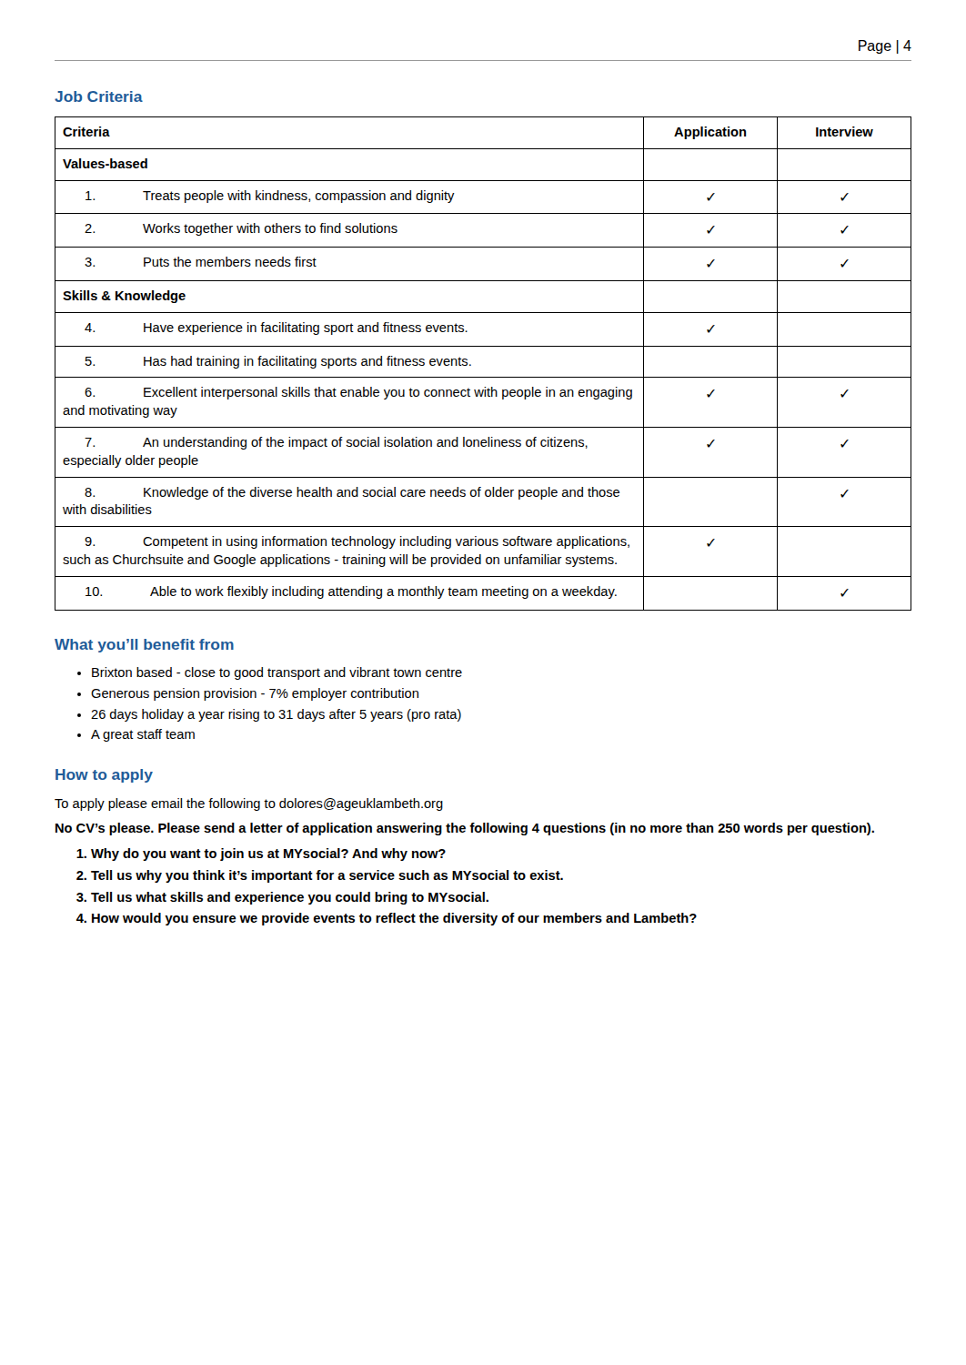Page | 4
Job Criteria
| Criteria | Application | Interview |
| --- | --- | --- |
| Values-based | | |
| 1. Treats people with kindness, compassion and dignity | ✓ | ✓ |
| 2. Works together with others to find solutions | ✓ | ✓ |
| 3. Puts the members needs first | ✓ | ✓ |
| Skills & Knowledge | | |
| 4. Have experience in facilitating sport and fitness events. | ✓ | |
| 5. Has had training in facilitating sports and fitness events. | | |
| 6. Excellent interpersonal skills that enable you to connect with people in an engaging and motivating way | ✓ | ✓ |
| 7. An understanding of the impact of social isolation and loneliness of citizens, especially older people | ✓ | ✓ |
| 8. Knowledge of the diverse health and social care needs of older people and those with disabilities | | ✓ |
| 9. Competent in using information technology including various software applications, such as Churchsuite and Google applications - training will be provided on unfamiliar systems. | ✓ | |
| 10. Able to work flexibly including attending a monthly team meeting on a weekday. | | ✓ |
What you’ll benefit from
Brixton based - close to good transport and vibrant town centre
Generous pension provision - 7% employer contribution
26 days holiday a year rising to 31 days after 5 years (pro rata)
A great staff team
How to apply
To apply please email the following to dolores@ageuklambeth.org
No CV’s please. Please send a letter of application answering the following 4 questions (in no more than 250 words per question).
Why do you want to join us at MYsocial? And why now?
Tell us why you think it’s important for a service such as MYsocial to exist.
Tell us what skills and experience you could bring to MYsocial.
How would you ensure we provide events to reflect the diversity of our members and Lambeth?